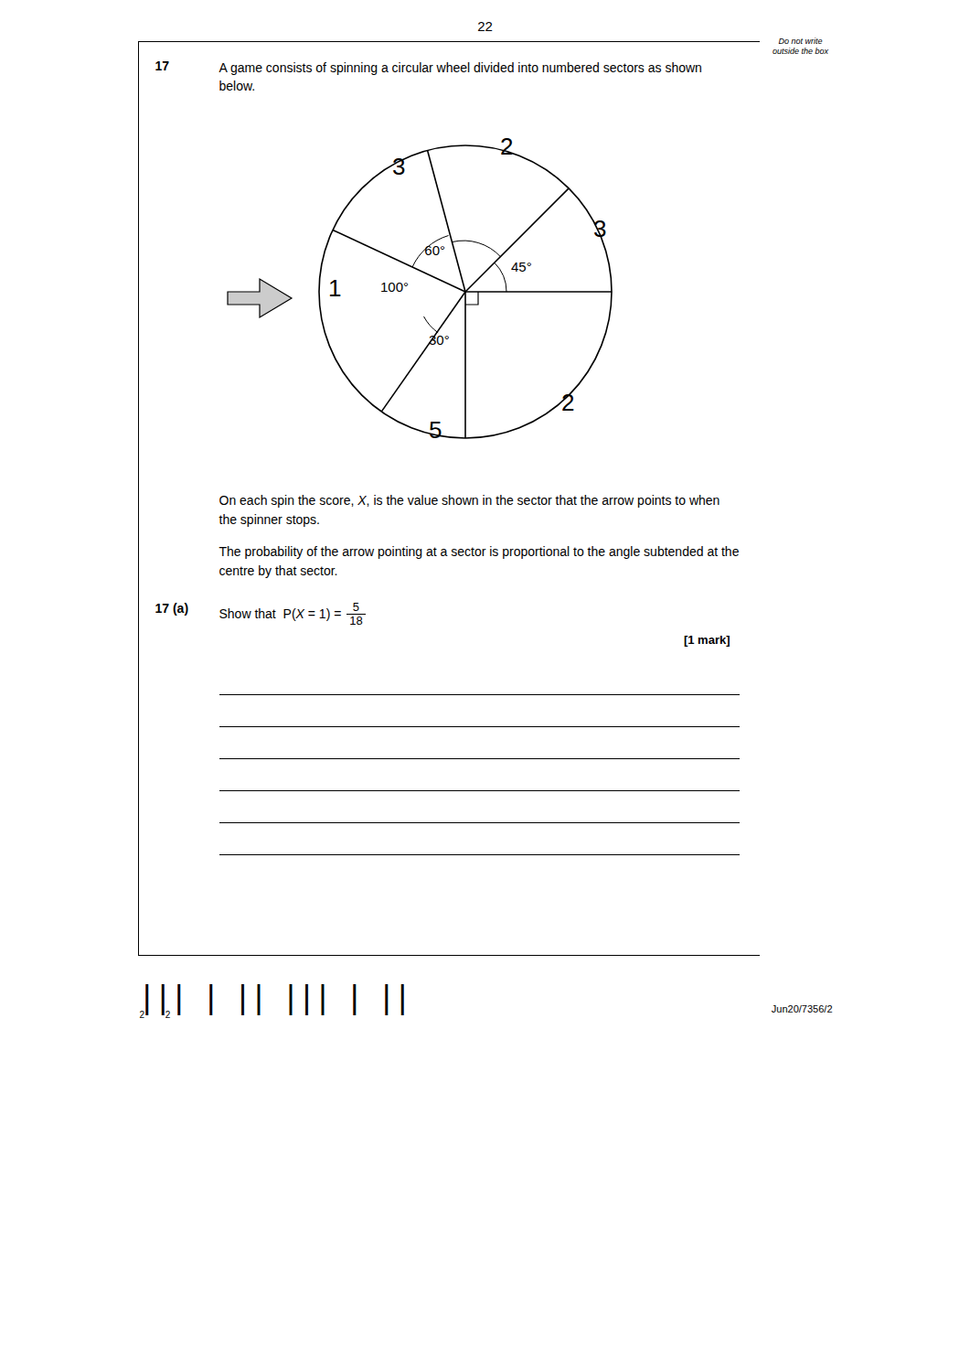22
Do not write outside the box
17
A game consists of spinning a circular wheel divided into numbered sectors as shown below.
45° 60° 100° 30° 2 3 1 5 2 3
On each spin the score, X, is the value shown in the sector that the arrow points to when the spinner stops.
The probability of the arrow pointing at a sector is proportional to the angle subtended at the centre by that sector.
17 (a)
Show that P(X = 1) = 518
[1 mark]
||| | || ||| | ||
2 2
Jun20/7356/2